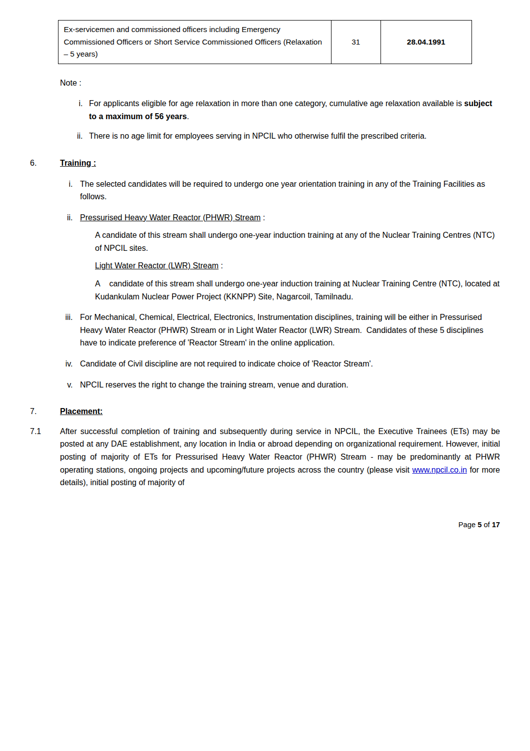| Ex-servicemen and commissioned officers including Emergency Commissioned Officers or Short Service Commissioned Officers (Relaxation – 5 years) | 31 | 28.04.1991 |
Note :
For applicants eligible for age relaxation in more than one category, cumulative age relaxation available is subject to a maximum of 56 years.
There is no age limit for employees serving in NPCIL who otherwise fulfil the prescribed criteria.
6. Training :
The selected candidates will be required to undergo one year orientation training in any of the Training Facilities as follows.
Pressurised Heavy Water Reactor (PHWR) Stream :
A candidate of this stream shall undergo one-year induction training at any of the Nuclear Training Centres (NTC) of NPCIL sites.
Light Water Reactor (LWR) Stream :
A candidate of this stream shall undergo one-year induction training at Nuclear Training Centre (NTC), located at Kudankulam Nuclear Power Project (KKNPP) Site, Nagarcoil, Tamilnadu.
For Mechanical, Chemical, Electrical, Electronics, Instrumentation disciplines, training will be either in Pressurised Heavy Water Reactor (PHWR) Stream or in Light Water Reactor (LWR) Stream. Candidates of these 5 disciplines have to indicate preference of 'Reactor Stream' in the online application.
Candidate of Civil discipline are not required to indicate choice of 'Reactor Stream'.
NPCIL reserves the right to change the training stream, venue and duration.
7. Placement:
7.1 After successful completion of training and subsequently during service in NPCIL, the Executive Trainees (ETs) may be posted at any DAE establishment, any location in India or abroad depending on organizational requirement. However, initial posting of majority of ETs for Pressurised Heavy Water Reactor (PHWR) Stream - may be predominantly at PHWR operating stations, ongoing projects and upcoming/future projects across the country (please visit www.npcil.co.in for more details), initial posting of majority of
Page 5 of 17